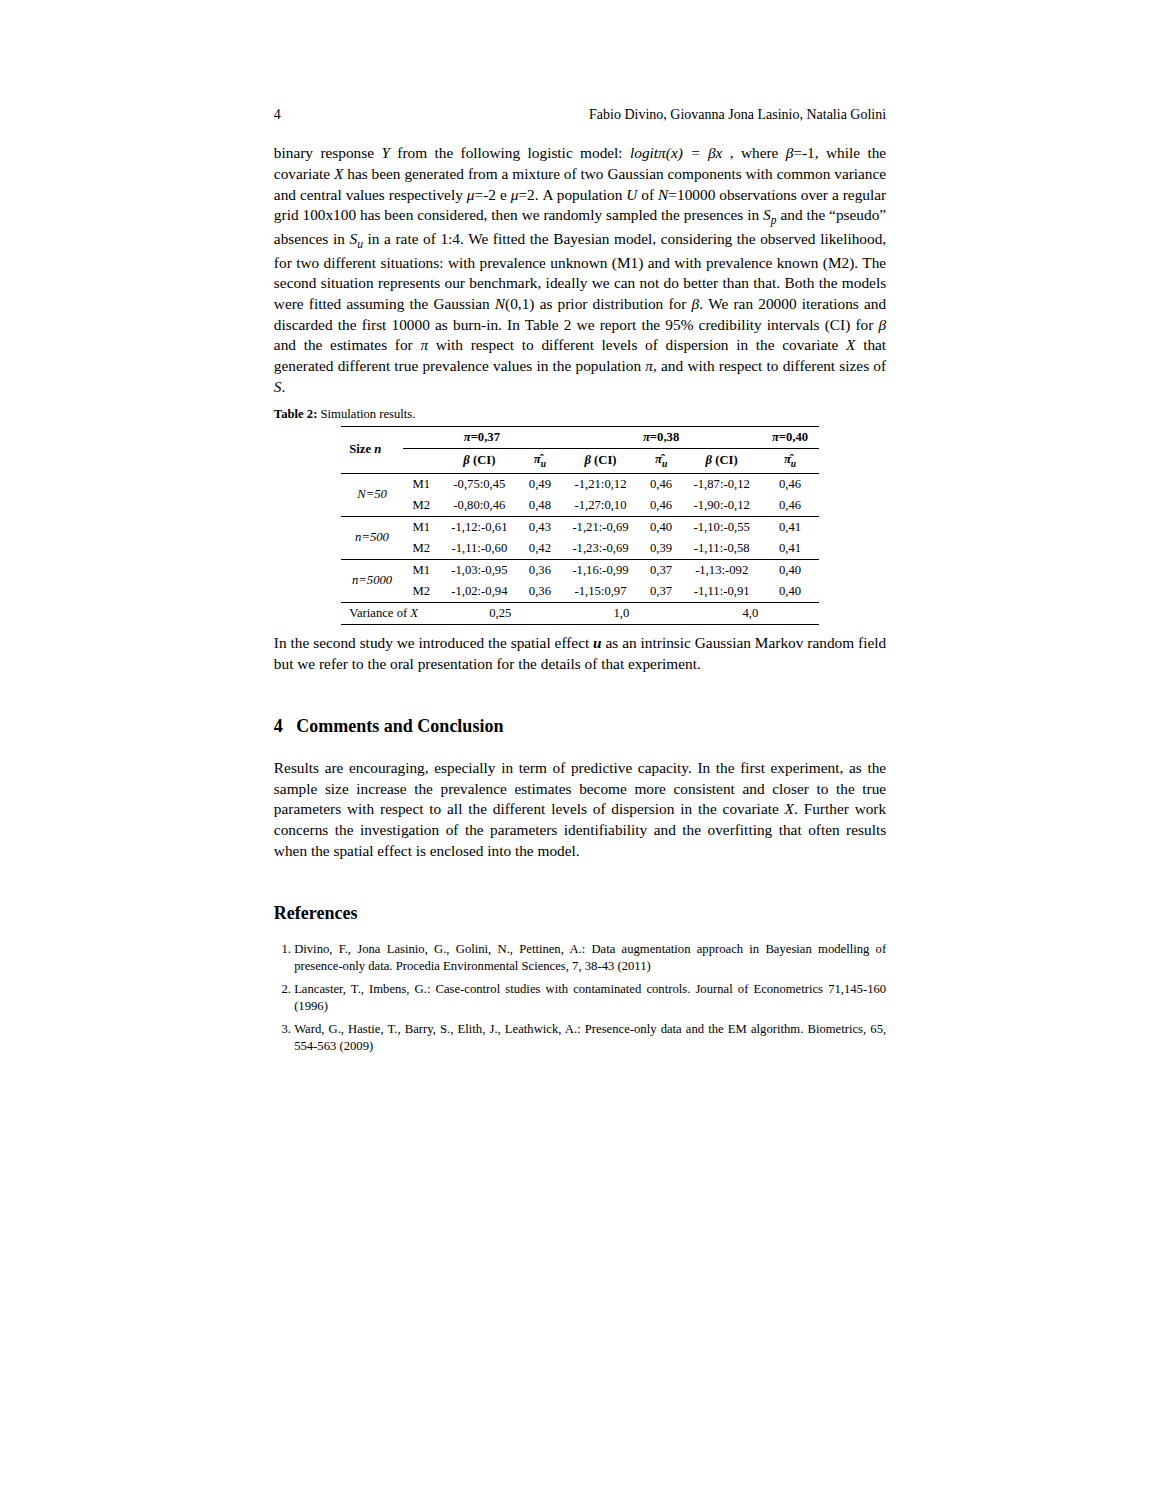4 Fabio Divino, Giovanna Jona Lasinio, Natalia Golini
binary response Y from the following logistic model: logitπ(x) = βx , where β=-1, while the covariate X has been generated from a mixture of two Gaussian components with common variance and central values respectively μ=-2 e μ=2. A population U of N=10000 observations over a regular grid 100x100 has been considered, then we randomly sampled the presences in Sp and the “pseudo” absences in Su in a rate of 1:4. We fitted the Bayesian model, considering the observed likelihood, for two different situations: with prevalence unknown (M1) and with prevalence known (M2). The second situation represents our benchmark, ideally we can not do better than that. Both the models were fitted assuming the Gaussian N(0,1) as prior distribution for β. We ran 20000 iterations and discarded the first 10000 as burn-in. In Table 2 we report the 95% credibility intervals (CI) for β and the estimates for π with respect to different levels of dispersion in the covariate X that generated different true prevalence values in the population π, and with respect to different sizes of S.
Table 2: Simulation results.
| Size n | π =0,37 | π =0,38 | π =0,40 |
| --- | --- | --- | --- |
| | β (CI) | π̂ u | β (CI) | π̂ u | β (CI) | π̂ u |
| N=50 | M1 | -0,75:0,45 | 0,49 | -1,21:0,12 | 0,46 | -1,87:-0,12 | 0,46 |
| M2 | -0,80:0,46 | 0,48 | -1,27:0,10 | 0,46 | -1,90:-0,12 | 0,46 |
| n=500 | M1 | -1,12:-0,61 | 0,43 | -1,21:-0,69 | 0,40 | -1,10:-0,55 | 0,41 |
| M2 | -1,11:-0,60 | 0,42 | -1,23:-0,69 | 0,39 | -1,11:-0,58 | 0,41 |
| n=5000 | M1 | -1,03:-0,95 | 0,36 | -1,16:-0,99 | 0,37 | -1,13:-092 | 0,40 |
| M2 | -1,02:-0,94 | 0,36 | -1,15:0,97 | 0,37 | -1,11:-0,91 | 0,40 |
| Variance of X | 0,25 | 1,0 | 4,0 |
In the second study we introduced the spatial effect u as an intrinsic Gaussian Markov random field but we refer to the oral presentation for the details of that experiment.
4 Comments and Conclusion
Results are encouraging, especially in term of predictive capacity. In the first experiment, as the sample size increase the prevalence estimates become more consistent and closer to the true parameters with respect to all the different levels of dispersion in the covariate X. Further work concerns the investigation of the parameters identifiability and the overfitting that often results when the spatial effect is enclosed into the model.
References
Divino, F., Jona Lasinio, G., Golini, N., Pettinen, A.: Data augmentation approach in Bayesian modelling of presence-only data. Procedia Environmental Sciences, 7, 38-43 (2011)
Lancaster, T., Imbens, G.: Case-control studies with contaminated controls. Journal of Econometrics 71,145-160 (1996)
Ward, G., Hastie, T., Barry, S., Elith, J., Leathwick, A.: Presence-only data and the EM algorithm. Biometrics, 65, 554-563 (2009)